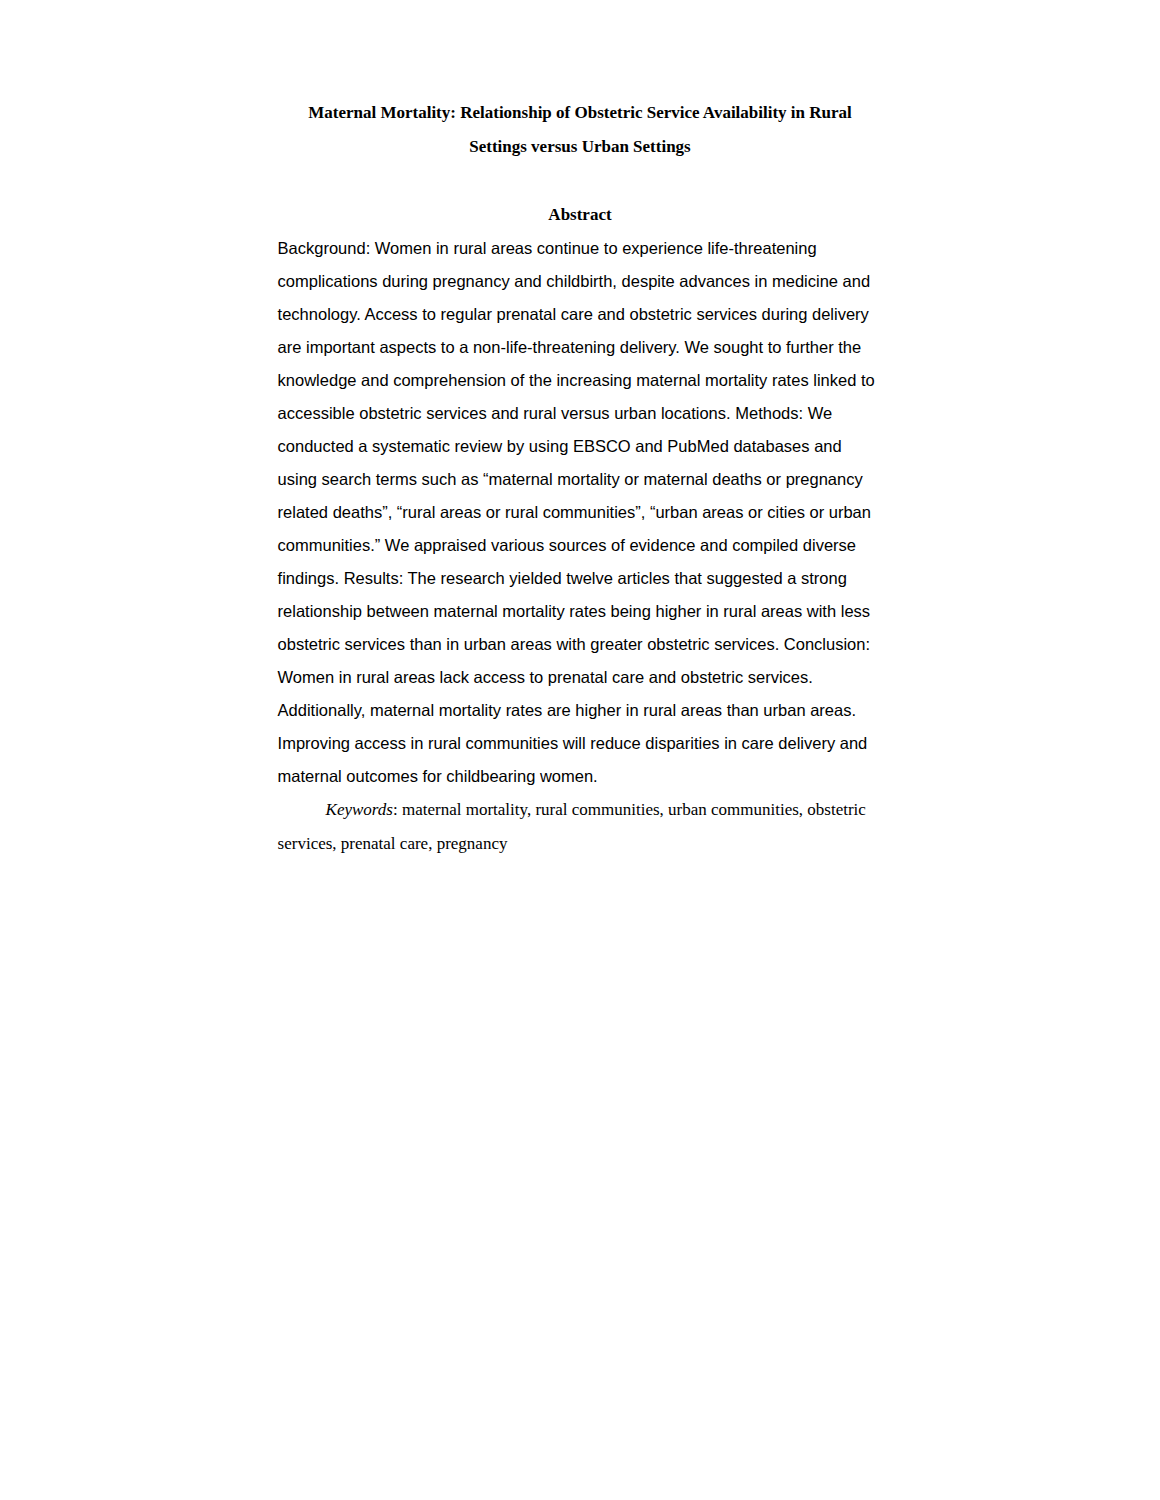Maternal Mortality: Relationship of Obstetric Service Availability in Rural Settings versus Urban Settings
Abstract
Background: Women in rural areas continue to experience life-threatening complications during pregnancy and childbirth, despite advances in medicine and technology. Access to regular prenatal care and obstetric services during delivery are important aspects to a non-life-threatening delivery. We sought to further the knowledge and comprehension of the increasing maternal mortality rates linked to accessible obstetric services and rural versus urban locations. Methods: We conducted a systematic review by using EBSCO and PubMed databases and using search terms such as “maternal mortality or maternal deaths or pregnancy related deaths”, “rural areas or rural communities”, “urban areas or cities or urban communities.” We appraised various sources of evidence and compiled diverse findings. Results: The research yielded twelve articles that suggested a strong relationship between maternal mortality rates being higher in rural areas with less obstetric services than in urban areas with greater obstetric services. Conclusion: Women in rural areas lack access to prenatal care and obstetric services. Additionally, maternal mortality rates are higher in rural areas than urban areas. Improving access in rural communities will reduce disparities in care delivery and maternal outcomes for childbearing women.
Keywords: maternal mortality, rural communities, urban communities, obstetric services, prenatal care, pregnancy